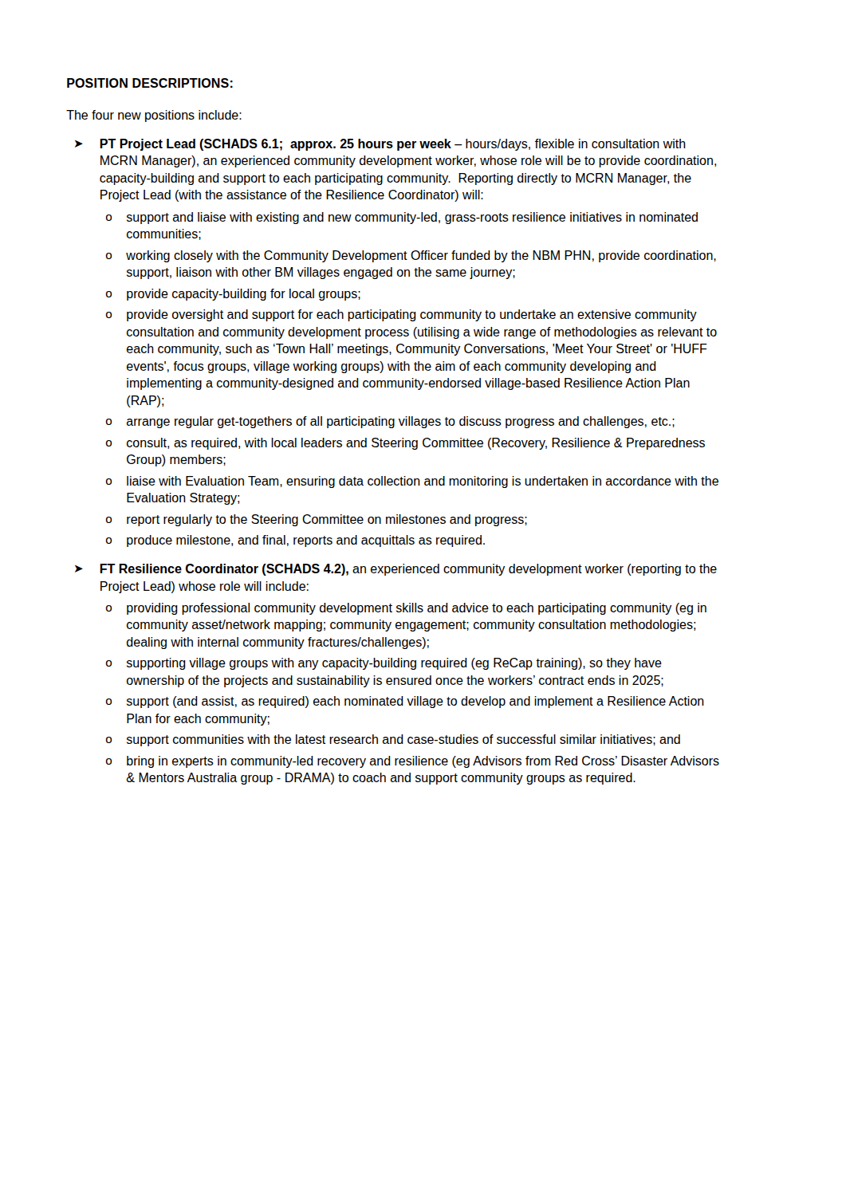POSITION DESCRIPTIONS:
The four new positions include:
PT Project Lead (SCHADS 6.1; approx. 25 hours per week – hours/days, flexible in consultation with MCRN Manager), an experienced community development worker, whose role will be to provide coordination, capacity-building and support to each participating community. Reporting directly to MCRN Manager, the Project Lead (with the assistance of the Resilience Coordinator) will:
support and liaise with existing and new community-led, grass-roots resilience initiatives in nominated communities;
working closely with the Community Development Officer funded by the NBM PHN, provide coordination, support, liaison with other BM villages engaged on the same journey;
provide capacity-building for local groups;
provide oversight and support for each participating community to undertake an extensive community consultation and community development process (utilising a wide range of methodologies as relevant to each community, such as ‘Town Hall’ meetings, Community Conversations, 'Meet Your Street' or 'HUFF events', focus groups, village working groups) with the aim of each community developing and implementing a community-designed and community-endorsed village-based Resilience Action Plan (RAP);
arrange regular get-togethers of all participating villages to discuss progress and challenges, etc.;
consult, as required, with local leaders and Steering Committee (Recovery, Resilience & Preparedness Group) members;
liaise with Evaluation Team, ensuring data collection and monitoring is undertaken in accordance with the Evaluation Strategy;
report regularly to the Steering Committee on milestones and progress;
produce milestone, and final, reports and acquittals as required.
FT Resilience Coordinator (SCHADS 4.2), an experienced community development worker (reporting to the Project Lead) whose role will include:
providing professional community development skills and advice to each participating community (eg in community asset/network mapping; community engagement; community consultation methodologies; dealing with internal community fractures/challenges);
supporting village groups with any capacity-building required (eg ReCap training), so they have ownership of the projects and sustainability is ensured once the workers’ contract ends in 2025;
support (and assist, as required) each nominated village to develop and implement a Resilience Action Plan for each community;
support communities with the latest research and case-studies of successful similar initiatives; and
bring in experts in community-led recovery and resilience (eg Advisors from Red Cross’ Disaster Advisors & Mentors Australia group - DRAMA) to coach and support community groups as required.